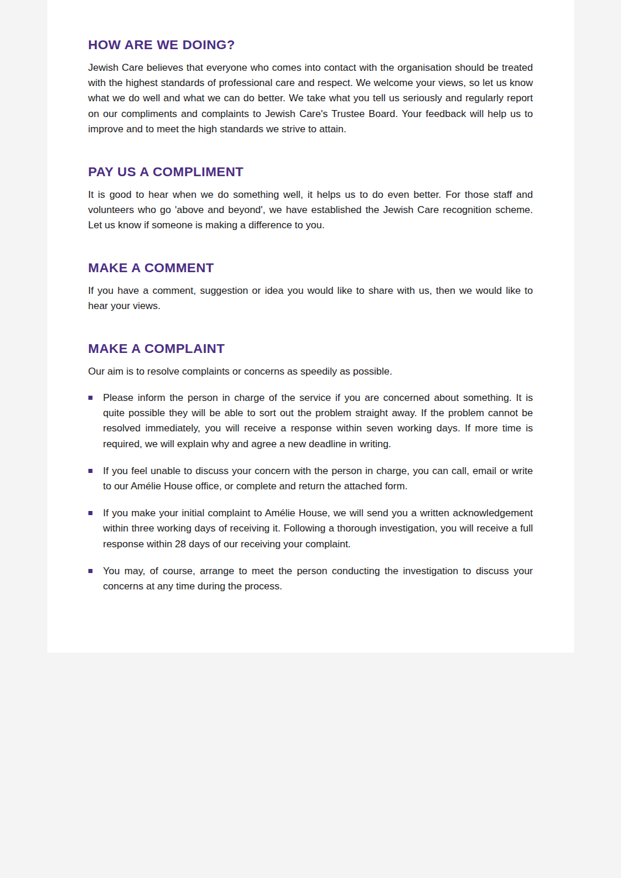How are we doing?
Jewish Care believes that everyone who comes into contact with the organisation should be treated with the highest standards of professional care and respect. We welcome your views, so let us know what we do well and what we can do better. We take what you tell us seriously and regularly report on our compliments and complaints to Jewish Care's Trustee Board. Your feedback will help us to improve and to meet the high standards we strive to attain.
Pay us a compliment
It is good to hear when we do something well, it helps us to do even better. For those staff and volunteers who go 'above and beyond', we have established the Jewish Care recognition scheme. Let us know if someone is making a difference to you.
Make a comment
If you have a comment, suggestion or idea you would like to share with us, then we would like to hear your views.
Make a complaint
Our aim is to resolve complaints or concerns as speedily as possible.
Please inform the person in charge of the service if you are concerned about something. It is quite possible they will be able to sort out the problem straight away. If the problem cannot be resolved immediately, you will receive a response within seven working days. If more time is required, we will explain why and agree a new deadline in writing.
If you feel unable to discuss your concern with the person in charge, you can call, email or write to our Amélie House office, or complete and return the attached form.
If you make your initial complaint to Amélie House, we will send you a written acknowledgement within three working days of receiving it. Following a thorough investigation, you will receive a full response within 28 days of our receiving your complaint.
You may, of course, arrange to meet the person conducting the investigation to discuss your concerns at any time during the process.